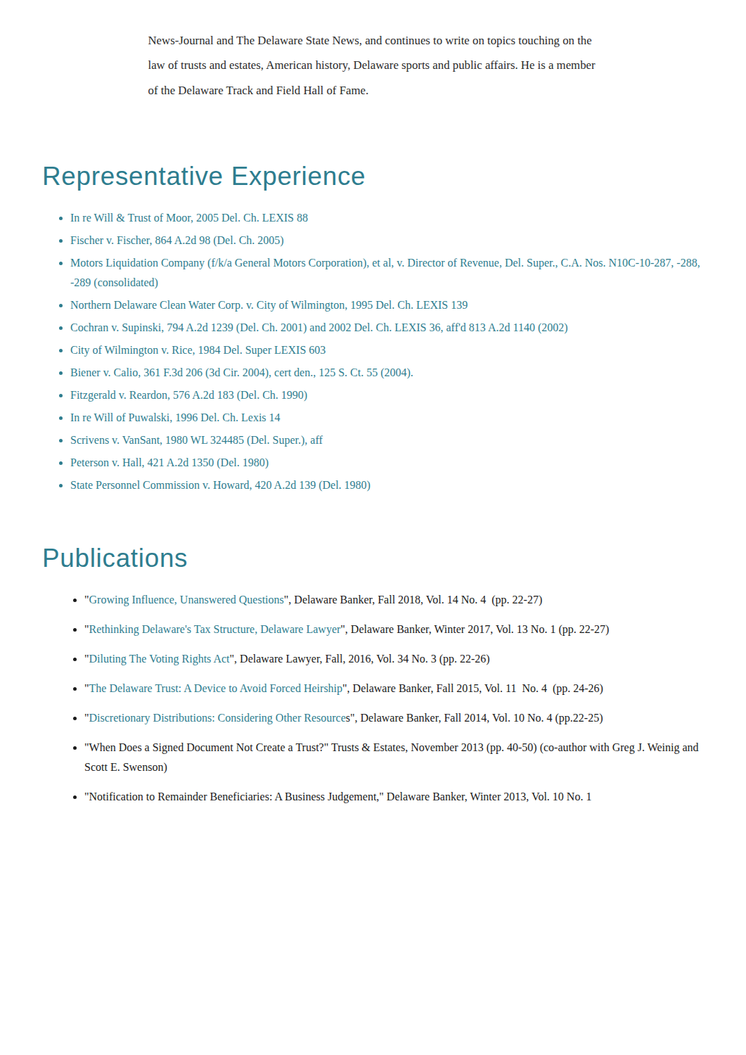News-Journal and The Delaware State News, and continues to write on topics touching on the law of trusts and estates, American history, Delaware sports and public affairs. He is a member of the Delaware Track and Field Hall of Fame.
Representative Experience
In re Will & Trust of Moor, 2005 Del. Ch. LEXIS 88
Fischer v. Fischer, 864 A.2d 98 (Del. Ch. 2005)
Motors Liquidation Company (f/k/a General Motors Corporation), et al, v. Director of Revenue, Del. Super., C.A. Nos. N10C-10-287, -288, -289 (consolidated)
Northern Delaware Clean Water Corp. v. City of Wilmington, 1995 Del. Ch. LEXIS 139
Cochran v. Supinski, 794 A.2d 1239 (Del. Ch. 2001) and 2002 Del. Ch. LEXIS 36, aff'd 813 A.2d 1140 (2002)
City of Wilmington v. Rice, 1984 Del. Super LEXIS 603
Biener v. Calio, 361 F.3d 206 (3d Cir. 2004), cert den., 125 S. Ct. 55 (2004).
Fitzgerald v. Reardon, 576 A.2d 183 (Del. Ch. 1990)
In re Will of Puwalski, 1996 Del. Ch. Lexis 14
Scrivens v. VanSant, 1980 WL 324485 (Del. Super.), aff
Peterson v. Hall, 421 A.2d 1350 (Del. 1980)
State Personnel Commission v. Howard, 420 A.2d 139 (Del. 1980)
Publications
"Growing Influence, Unanswered Questions", Delaware Banker, Fall 2018, Vol. 14 No. 4 (pp. 22-27)
"Rethinking Delaware's Tax Structure, Delaware Lawyer", Delaware Banker, Winter 2017, Vol. 13 No. 1 (pp. 22-27)
"Diluting The Voting Rights Act", Delaware Lawyer, Fall, 2016, Vol. 34 No. 3 (pp. 22-26)
"The Delaware Trust: A Device to Avoid Forced Heirship", Delaware Banker, Fall 2015, Vol. 11 No. 4 (pp. 24-26)
"Discretionary Distributions: Considering Other Resources", Delaware Banker, Fall 2014, Vol. 10 No. 4 (pp.22-25)
"When Does a Signed Document Not Create a Trust?" Trusts & Estates, November 2013 (pp. 40-50) (co-author with Greg J. Weinig and Scott E. Swenson)
"Notification to Remainder Beneficiaries: A Business Judgement," Delaware Banker, Winter 2013, Vol. 10 No. 1